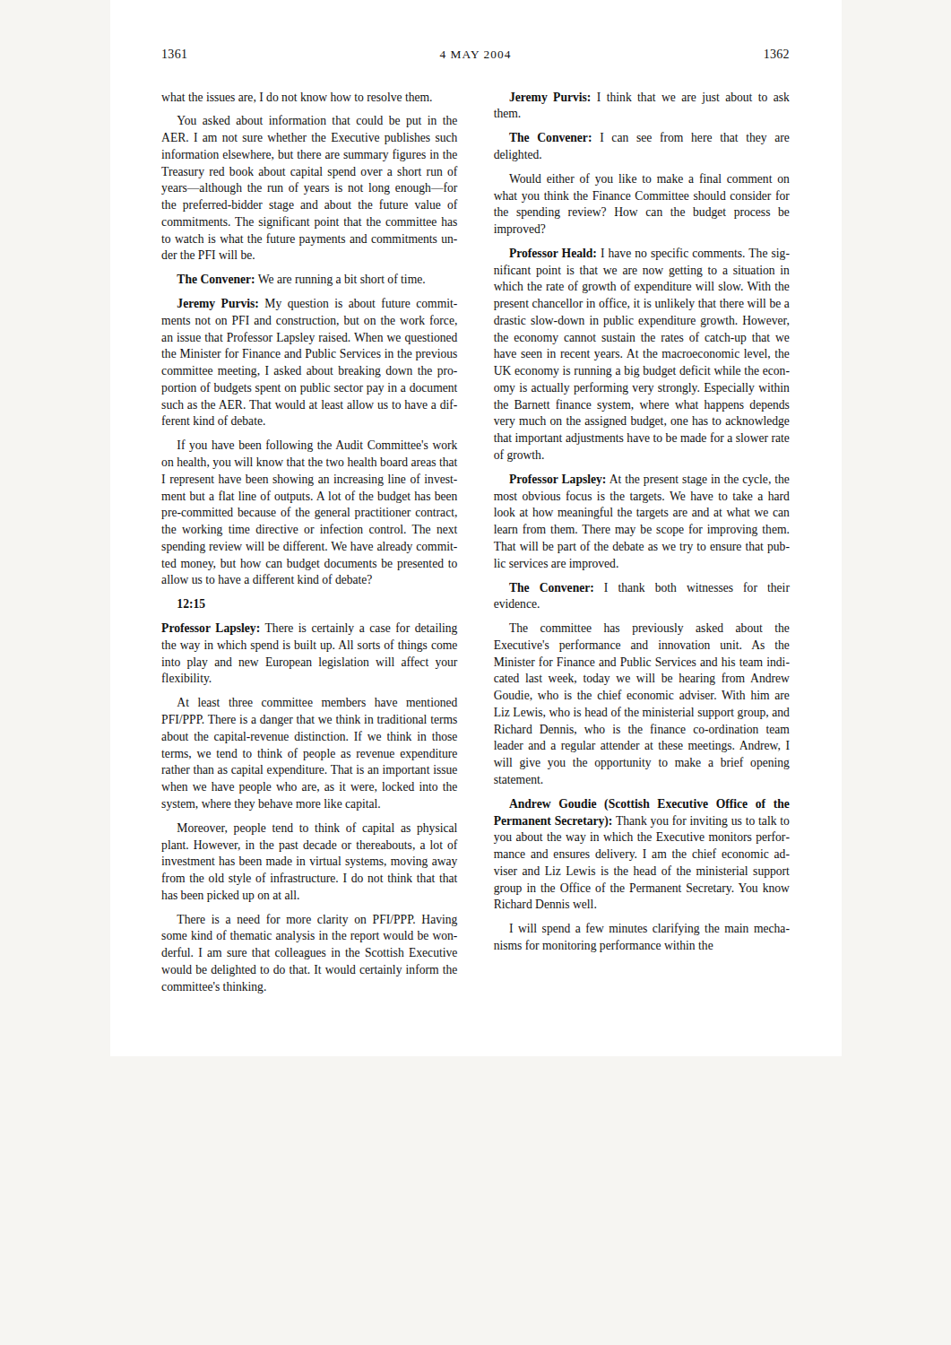1361 4 May 2004 1362
what the issues are, I do not know how to resolve them.
You asked about information that could be put in the AER. I am not sure whether the Executive publishes such information elsewhere, but there are summary figures in the Treasury red book about capital spend over a short run of years—although the run of years is not long enough—for the preferred-bidder stage and about the future value of commitments. The significant point that the committee has to watch is what the future payments and commitments under the PFI will be.
The Convener: We are running a bit short of time.
Jeremy Purvis: My question is about future commitments not on PFI and construction, but on the work force, an issue that Professor Lapsley raised. When we questioned the Minister for Finance and Public Services in the previous committee meeting, I asked about breaking down the proportion of budgets spent on public sector pay in a document such as the AER. That would at least allow us to have a different kind of debate.
If you have been following the Audit Committee's work on health, you will know that the two health board areas that I represent have been showing an increasing line of investment but a flat line of outputs. A lot of the budget has been pre-committed because of the general practitioner contract, the working time directive or infection control. The next spending review will be different. We have already committed money, but how can budget documents be presented to allow us to have a different kind of debate?
12:15
Professor Lapsley: There is certainly a case for detailing the way in which spend is built up. All sorts of things come into play and new European legislation will affect your flexibility.
At least three committee members have mentioned PFI/PPP. There is a danger that we think in traditional terms about the capital-revenue distinction. If we think in those terms, we tend to think of people as revenue expenditure rather than as capital expenditure. That is an important issue when we have people who are, as it were, locked into the system, where they behave more like capital.
Moreover, people tend to think of capital as physical plant. However, in the past decade or thereabouts, a lot of investment has been made in virtual systems, moving away from the old style of infrastructure. I do not think that that has been picked up on at all.
There is a need for more clarity on PFI/PPP. Having some kind of thematic analysis in the report would be wonderful. I am sure that colleagues in the Scottish Executive would be delighted to do that. It would certainly inform the committee's thinking.
Jeremy Purvis: I think that we are just about to ask them.
The Convener: I can see from here that they are delighted.
Would either of you like to make a final comment on what you think the Finance Committee should consider for the spending review? How can the budget process be improved?
Professor Heald: I have no specific comments. The significant point is that we are now getting to a situation in which the rate of growth of expenditure will slow. With the present chancellor in office, it is unlikely that there will be a drastic slow-down in public expenditure growth. However, the economy cannot sustain the rates of catch-up that we have seen in recent years. At the macroeconomic level, the UK economy is running a big budget deficit while the economy is actually performing very strongly. Especially within the Barnett finance system, where what happens depends very much on the assigned budget, one has to acknowledge that important adjustments have to be made for a slower rate of growth.
Professor Lapsley: At the present stage in the cycle, the most obvious focus is the targets. We have to take a hard look at how meaningful the targets are and at what we can learn from them. There may be scope for improving them. That will be part of the debate as we try to ensure that public services are improved.
The Convener: I thank both witnesses for their evidence.
The committee has previously asked about the Executive's performance and innovation unit. As the Minister for Finance and Public Services and his team indicated last week, today we will be hearing from Andrew Goudie, who is the chief economic adviser. With him are Liz Lewis, who is head of the ministerial support group, and Richard Dennis, who is the finance co-ordination team leader and a regular attender at these meetings. Andrew, I will give you the opportunity to make a brief opening statement.
Andrew Goudie (Scottish Executive Office of the Permanent Secretary): Thank you for inviting us to talk to you about the way in which the Executive monitors performance and ensures delivery. I am the chief economic adviser and Liz Lewis is the head of the ministerial support group in the Office of the Permanent Secretary. You know Richard Dennis well.
I will spend a few minutes clarifying the main mechanisms for monitoring performance within the